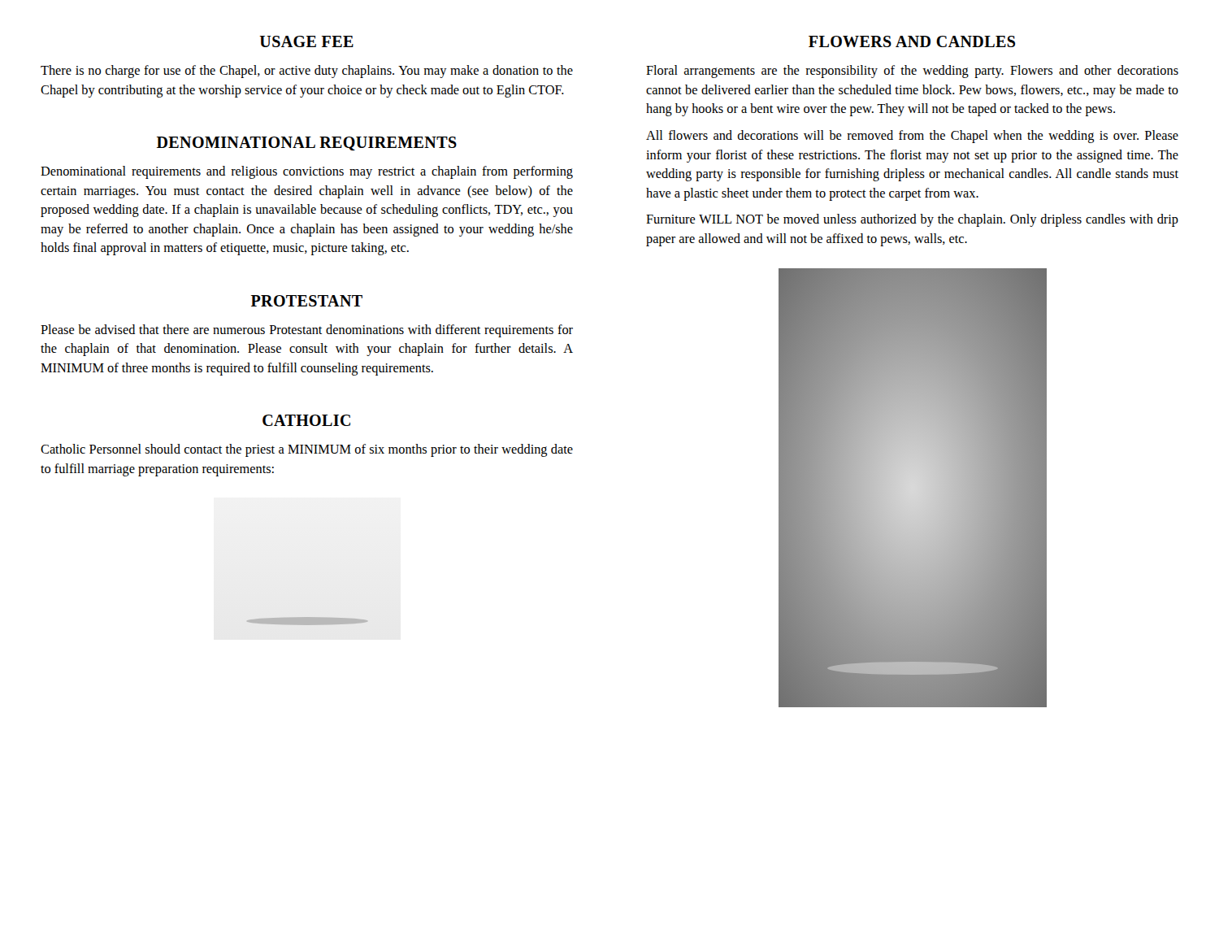USAGE FEE
There is no charge for use of the Chapel, or active duty chaplains. You may make a donation to the Chapel by contributing at the worship service of your choice or by check made out to Eglin CTOF.
DENOMINATIONAL REQUIREMENTS
Denominational requirements and religious convictions may restrict a chaplain from performing certain marriages. You must contact the desired chaplain well in advance (see below) of the proposed wedding date. If a chaplain is unavailable because of scheduling conflicts, TDY, etc., you may be referred to another chaplain. Once a chaplain has been assigned to your wedding he/she holds final approval in matters of etiquette, music, picture taking, etc.
PROTESTANT
Please be advised that there are numerous Protestant denominations with different requirements for the chaplain of that denomination. Please consult with your chaplain for further details. A MINIMUM of three months is required to fulfill counseling requirements.
CATHOLIC
Catholic Personnel should contact the priest a MINIMUM of six months prior to their wedding date to fulfill marriage preparation requirements:
Unity candle set photograph
FLOWERS AND CANDLES
Floral arrangements are the responsibility of the wedding party. Flowers and other decorations cannot be delivered earlier than the scheduled time block. Pew bows, flowers, etc., may be made to hang by hooks or a bent wire over the pew. They will not be taped or tacked to the pews.
All flowers and decorations will be removed from the Chapel when the wedding is over. Please inform your florist of these restrictions. The florist may not set up prior to the assigned time. The wedding party is responsible for furnishing dripless or mechanical candles. All candle stands must have a plastic sheet under them to protect the carpet from wax.
Furniture WILL NOT be moved unless authorized by the chaplain. Only dripless candles with drip paper are allowed and will not be affixed to pews, walls, etc.
Candelabra floral arrangement photograph